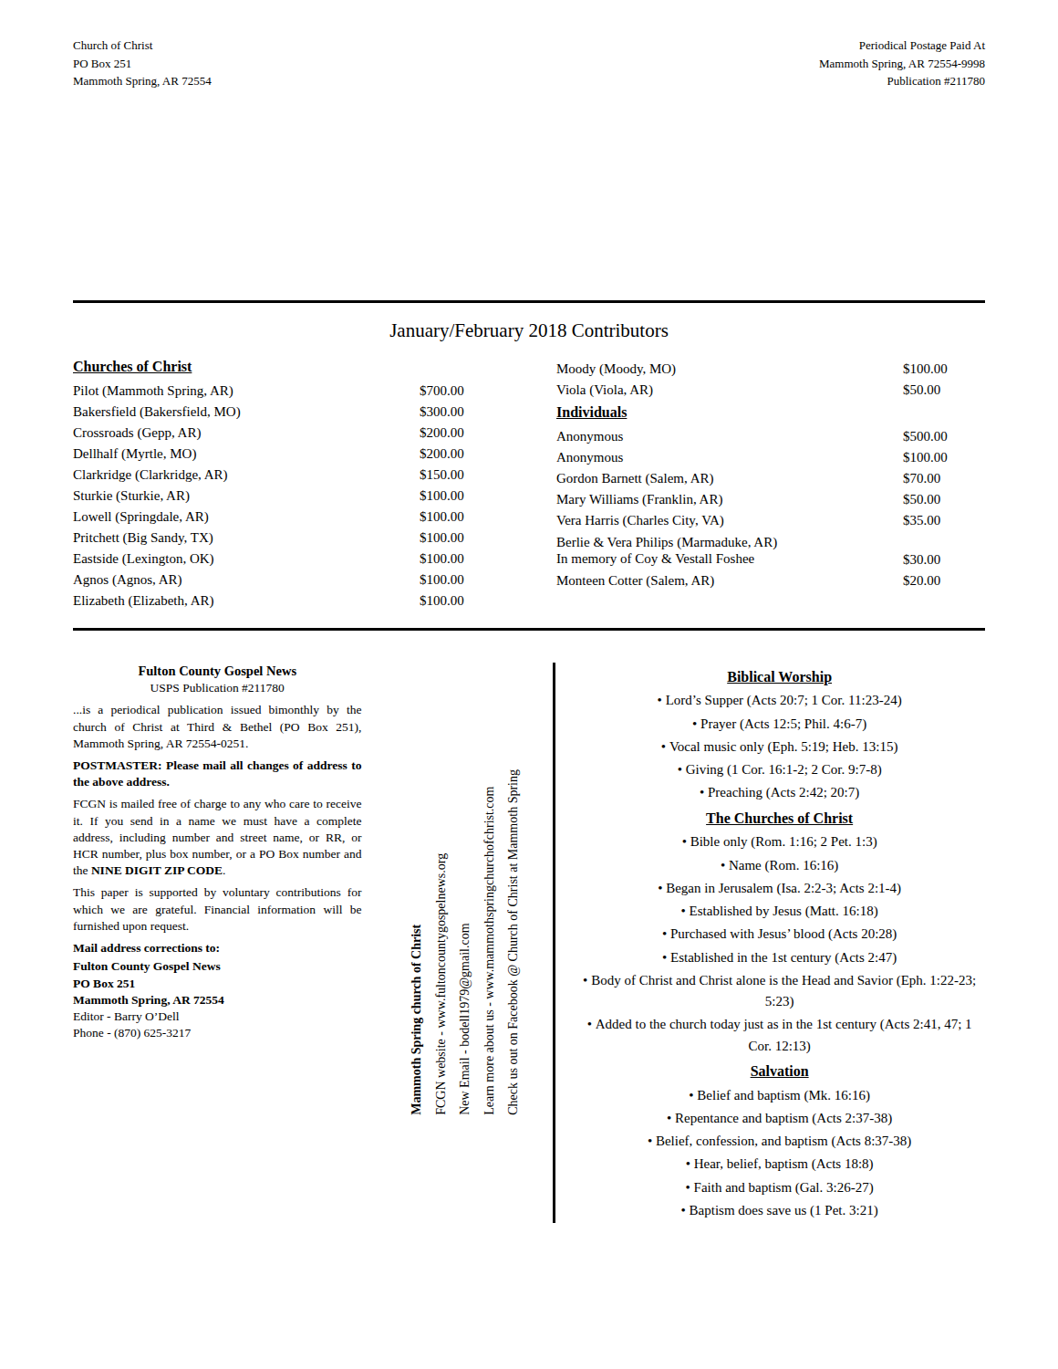Church of Christ
PO Box 251
Mammoth Spring, AR 72554
Periodical Postage Paid At
Mammoth Spring, AR 72554-9998
Publication #211780
January/February 2018 Contributors
Churches of Christ
| Pilot (Mammoth Spring, AR) | $700.00 |
| Bakersfield (Bakersfield, MO) | $300.00 |
| Crossroads (Gepp, AR) | $200.00 |
| Dellhalf (Myrtle, MO) | $200.00 |
| Clarkridge (Clarkridge, AR) | $150.00 |
| Sturkie (Sturkie, AR) | $100.00 |
| Lowell (Springdale, AR) | $100.00 |
| Pritchett (Big Sandy, TX) | $100.00 |
| Eastside (Lexington, OK) | $100.00 |
| Agnos (Agnos, AR) | $100.00 |
| Elizabeth (Elizabeth, AR) | $100.00 |
| Moody (Moody, MO) | $100.00 |
| Viola (Viola, AR) | $50.00 |
Individuals
| Anonymous | $500.00 |
| Anonymous | $100.00 |
| Gordon Barnett (Salem, AR) | $70.00 |
| Mary Williams (Franklin, AR) | $50.00 |
| Vera Harris (Charles City, VA) | $35.00 |
| Berlie & Vera Philips (Marmaduke, AR) In memory of Coy & Vestall Foshee | $30.00 |
| Monteen Cotter (Salem, AR) | $20.00 |
Fulton County Gospel News
USPS Publication #211780
...is a periodical publication issued bimonthly by the church of Christ at Third & Bethel (PO Box 251), Mammoth Spring, AR 72554-0251.
POSTMASTER: Please mail all changes of address to the above address.
FCGN is mailed free of charge to any who care to receive it. If you send in a name we must have a complete address, including number and street name, or RR, or HCR number, plus box number, or a PO Box number and the NINE DIGIT ZIP CODE.
This paper is supported by voluntary contributions for which we are grateful. Financial information will be furnished upon request.
Mail address corrections to:
Fulton County Gospel News
PO Box 251
Mammoth Spring, AR 72554
Editor - Barry O’Dell
Phone - (870) 625-3217
Mammoth Spring church of Christ
FCGN website - www.fultoncountygospelnews.org
New Email - bodell1979@gmail.com
Learn more about us - www.mammothspringchurchofchrist.com
Check us out on Facebook @ Church of Christ at Mammoth Spring
Biblical Worship
Lord’s Supper (Acts 20:7; 1 Cor. 11:23-24)
Prayer (Acts 12:5; Phil. 4:6-7)
Vocal music only (Eph. 5:19; Heb. 13:15)
Giving (1 Cor. 16:1-2; 2 Cor. 9:7-8)
Preaching (Acts 2:42; 20:7)
The Churches of Christ
Bible only (Rom. 1:16; 2 Pet. 1:3)
Name (Rom. 16:16)
Began in Jerusalem (Isa. 2:2-3; Acts 2:1-4)
Established by Jesus (Matt. 16:18)
Purchased with Jesus’ blood (Acts 20:28)
Established in the 1st century (Acts 2:47)
Body of Christ and Christ alone is the Head and Savior (Eph. 1:22-23; 5:23)
Added to the church today just as in the 1st century (Acts 2:41, 47; 1 Cor. 12:13)
Salvation
Belief and baptism (Mk. 16:16)
Repentance and baptism (Acts 2:37-38)
Belief, confession, and baptism (Acts 8:37-38)
Hear, belief, baptism (Acts 18:8)
Faith and baptism (Gal. 3:26-27)
Baptism does save us (1 Pet. 3:21)